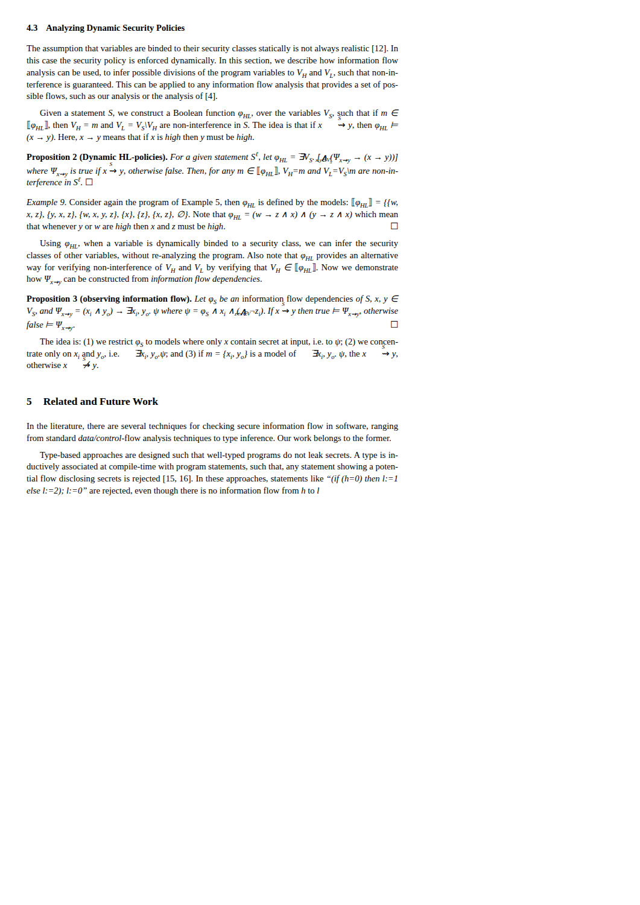4.3 Analyzing Dynamic Security Policies
The assumption that variables are binded to their security classes statically is not always realistic [12]. In this case the security policy is enforced dynamically. In this section, we describe how information flow analysis can be used, to infer possible divisions of the program variables to VH and VL, such that non-interference is guaranteed. This can be applied to any information flow analysis that provides a set of possible flows, such as our analysis or the analysis of [4].
Given a statement S, we construct a Boolean function φHL, over the variables VS, such that if m ∈ ⟦φHL⟧, then VH = m and VL = VS\VH are non-interference in S. The idea is that if x S⇝ y, then φHL ⊨ (x → y). Here, x → y means that if x is high then y must be high.
Proposition 2 (Dynamic HL-policies). For a given statement Sℓ, let φHL = –∃VS. [∧x,y∈VS (Ψx⇝y → (x → y))] where Ψx⇝y is true if x S⇝ y, otherwise false. Then, for any m ∈ ⟦φHL⟧, VH=m and VL=VS\m are non-interference in Sℓ. ☐
Example 9. Consider again the program of Example 5, then φHL is defined by the models: ⟦φHL⟧ = {{w, x, z}, {y, x, z}, {w, x, y, z}, {x}, {z}, {x, z}, ∅}. Note that φHL = (w → z ∧ x) ∧ (y → z ∧ x) which mean that whenever y or w are high then x and z must be high. ☐
Using φHL, when a variable is dynamically binded to a security class, we can infer the security classes of other variables, without re-analyzing the program. Also note that φHL provides an alternative way for verifying non-interference of VH and VL by verifying that VH ∈ ⟦φHL⟧. Now we demonstrate how Ψx⇝y can be constructed from information flow dependencies.
Proposition 3 (observing information flow). Let φS be an information flow dependencies of S, x, y ∈ VS, and Ψx⇝y = (xi ∧ yo) → –∃xi, yo. ψ where ψ = φS ∧ xi ∧ (∧z≠x∈V ¬zi). If x S⇝ y then true ⊨ Ψx⇝y, otherwise false ⊨ Ψx⇝y. ☐
The idea is: (1) we restrict φS to models where only x contain secret at input, i.e. to ψ; (2) we concentrate only on xi and yo, i.e. –∃xi, yo.ψ; and (3) if m = {xi, yo} is a model of –∃xi, yo. ψ, the x S⇝ y, otherwise x S⇝̸ y.
5 Related and Future Work
In the literature, there are several techniques for checking secure information flow in software, ranging from standard data/control-flow analysis techniques to type inference. Our work belongs to the former.
Type-based approaches are designed such that well-typed programs do not leak secrets. A type is inductively associated at compile-time with program statements, such that, any statement showing a potential flow disclosing secrets is rejected [15, 16]. In these approaches, statements like “(if (h=0) then l:=1 else l:=2); l:=0” are rejected, even though there is no information flow from h to l